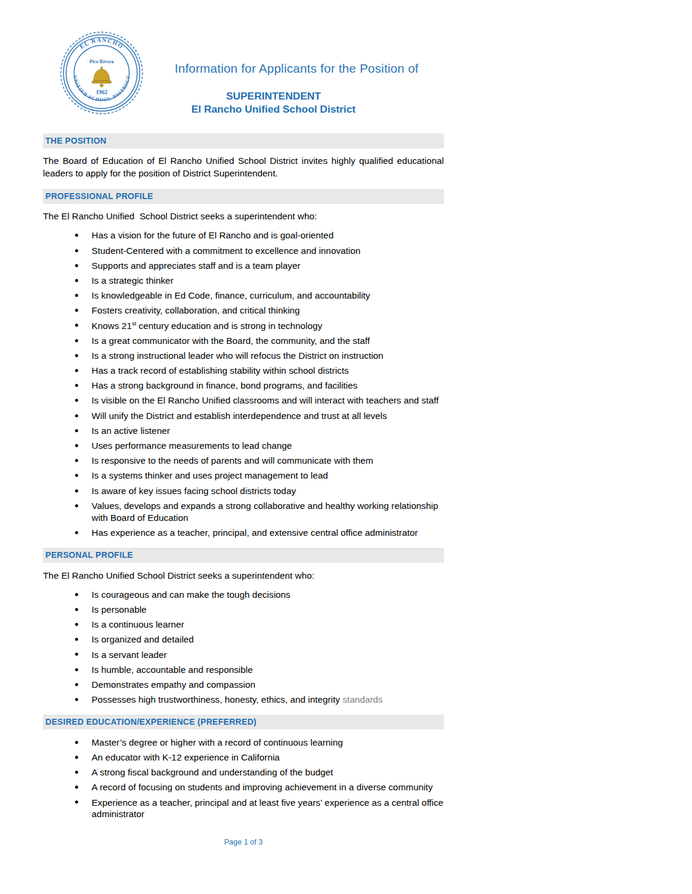EL RANCHO UNIFIED SCHOOL DISTRICT Pico Rivera 1962
Information for Applicants for the Position of
SUPERINTENDENT
El Rancho Unified School District
THE POSITION
The Board of Education of El Rancho Unified School District invites highly qualified educational leaders to apply for the position of District Superintendent.
PROFESSIONAL PROFILE
The El Rancho Unified School District seeks a superintendent who:
Has a vision for the future of El Rancho and is goal-oriented
Student-Centered with a commitment to excellence and innovation
Supports and appreciates staff and is a team player
Is a strategic thinker
Is knowledgeable in Ed Code, finance, curriculum, and accountability
Fosters creativity, collaboration, and critical thinking
Knows 21st century education and is strong in technology
Is a great communicator with the Board, the community, and the staff
Is a strong instructional leader who will refocus the District on instruction
Has a track record of establishing stability within school districts
Has a strong background in finance, bond programs, and facilities
Is visible on the El Rancho Unified classrooms and will interact with teachers and staff
Will unify the District and establish interdependence and trust at all levels
Is an active listener
Uses performance measurements to lead change
Is responsive to the needs of parents and will communicate with them
Is a systems thinker and uses project management to lead
Is aware of key issues facing school districts today
Values, develops and expands a strong collaborative and healthy working relationship with Board of Education
Has experience as a teacher, principal, and extensive central office administrator
PERSONAL PROFILE
The El Rancho Unified School District seeks a superintendent who:
Is courageous and can make the tough decisions
Is personable
Is a continuous learner
Is organized and detailed
Is a servant leader
Is humble, accountable and responsible
Demonstrates empathy and compassion
Possesses high trustworthiness, honesty, ethics, and integrity standards
DESIRED EDUCATION/EXPERIENCE (PREFERRED)
Master’s degree or higher with a record of continuous learning
An educator with K-12 experience in California
A strong fiscal background and understanding of the budget
A record of focusing on students and improving achievement in a diverse community
Experience as a teacher, principal and at least five years’ experience as a central office administrator
Page 1 of 3